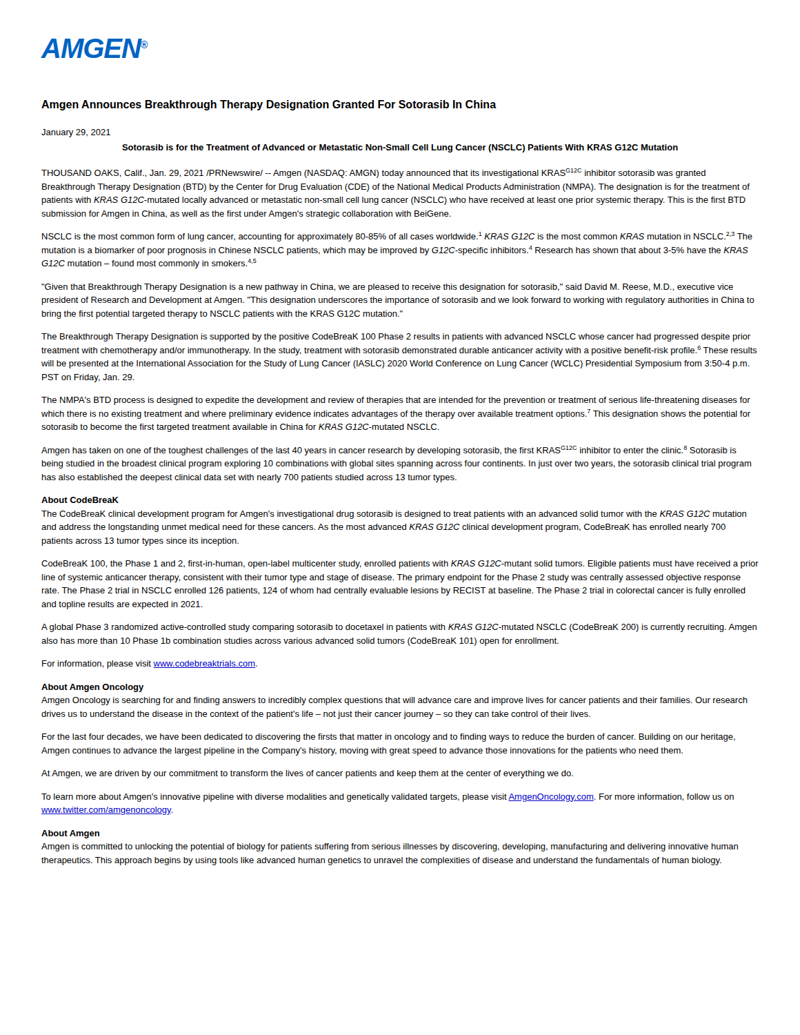AMGEN®
Amgen Announces Breakthrough Therapy Designation Granted For Sotorasib In China
January 29, 2021
Sotorasib is for the Treatment of Advanced or Metastatic Non-Small Cell Lung Cancer (NSCLC) Patients With KRAS G12C Mutation
THOUSAND OAKS, Calif., Jan. 29, 2021 /PRNewswire/ -- Amgen (NASDAQ: AMGN) today announced that its investigational KRASG12C inhibitor sotorasib was granted Breakthrough Therapy Designation (BTD) by the Center for Drug Evaluation (CDE) of the National Medical Products Administration (NMPA). The designation is for the treatment of patients with KRAS G12C-mutated locally advanced or metastatic non-small cell lung cancer (NSCLC) who have received at least one prior systemic therapy. This is the first BTD submission for Amgen in China, as well as the first under Amgen's strategic collaboration with BeiGene.
NSCLC is the most common form of lung cancer, accounting for approximately 80-85% of all cases worldwide.1 KRAS G12C is the most common KRAS mutation in NSCLC.2,3 The mutation is a biomarker of poor prognosis in Chinese NSCLC patients, which may be improved by G12C-specific inhibitors.4 Research has shown that about 3-5% have the KRAS G12C mutation – found most commonly in smokers.4,5
"Given that Breakthrough Therapy Designation is a new pathway in China, we are pleased to receive this designation for sotorasib," said David M. Reese, M.D., executive vice president of Research and Development at Amgen. "This designation underscores the importance of sotorasib and we look forward to working with regulatory authorities in China to bring the first potential targeted therapy to NSCLC patients with the KRAS G12C mutation."
The Breakthrough Therapy Designation is supported by the positive CodeBreaK 100 Phase 2 results in patients with advanced NSCLC whose cancer had progressed despite prior treatment with chemotherapy and/or immunotherapy. In the study, treatment with sotorasib demonstrated durable anticancer activity with a positive benefit-risk profile.6 These results will be presented at the International Association for the Study of Lung Cancer (IASLC) 2020 World Conference on Lung Cancer (WCLC) Presidential Symposium from 3:50-4 p.m. PST on Friday, Jan. 29.
The NMPA's BTD process is designed to expedite the development and review of therapies that are intended for the prevention or treatment of serious life-threatening diseases for which there is no existing treatment and where preliminary evidence indicates advantages of the therapy over available treatment options.7 This designation shows the potential for sotorasib to become the first targeted treatment available in China for KRAS G12C-mutated NSCLC.
Amgen has taken on one of the toughest challenges of the last 40 years in cancer research by developing sotorasib, the first KRASG12C inhibitor to enter the clinic.8 Sotorasib is being studied in the broadest clinical program exploring 10 combinations with global sites spanning across four continents. In just over two years, the sotorasib clinical trial program has also established the deepest clinical data set with nearly 700 patients studied across 13 tumor types.
About CodeBreaK
The CodeBreaK clinical development program for Amgen's investigational drug sotorasib is designed to treat patients with an advanced solid tumor with the KRAS G12C mutation and address the longstanding unmet medical need for these cancers. As the most advanced KRAS G12C clinical development program, CodeBreaK has enrolled nearly 700 patients across 13 tumor types since its inception.
CodeBreaK 100, the Phase 1 and 2, first-in-human, open-label multicenter study, enrolled patients with KRAS G12C-mutant solid tumors. Eligible patients must have received a prior line of systemic anticancer therapy, consistent with their tumor type and stage of disease. The primary endpoint for the Phase 2 study was centrally assessed objective response rate. The Phase 2 trial in NSCLC enrolled 126 patients, 124 of whom had centrally evaluable lesions by RECIST at baseline. The Phase 2 trial in colorectal cancer is fully enrolled and topline results are expected in 2021.
A global Phase 3 randomized active-controlled study comparing sotorasib to docetaxel in patients with KRAS G12C-mutated NSCLC (CodeBreaK 200) is currently recruiting. Amgen also has more than 10 Phase 1b combination studies across various advanced solid tumors (CodeBreaK 101) open for enrollment.
For information, please visit www.codebreaktrials.com.
About Amgen Oncology
Amgen Oncology is searching for and finding answers to incredibly complex questions that will advance care and improve lives for cancer patients and their families. Our research drives us to understand the disease in the context of the patient's life – not just their cancer journey – so they can take control of their lives.
For the last four decades, we have been dedicated to discovering the firsts that matter in oncology and to finding ways to reduce the burden of cancer. Building on our heritage, Amgen continues to advance the largest pipeline in the Company's history, moving with great speed to advance those innovations for the patients who need them.
At Amgen, we are driven by our commitment to transform the lives of cancer patients and keep them at the center of everything we do.
To learn more about Amgen's innovative pipeline with diverse modalities and genetically validated targets, please visit AmgenOncology.com. For more information, follow us on www.twitter.com/amgenoncology.
About Amgen
Amgen is committed to unlocking the potential of biology for patients suffering from serious illnesses by discovering, developing, manufacturing and delivering innovative human therapeutics. This approach begins by using tools like advanced human genetics to unravel the complexities of disease and understand the fundamentals of human biology.